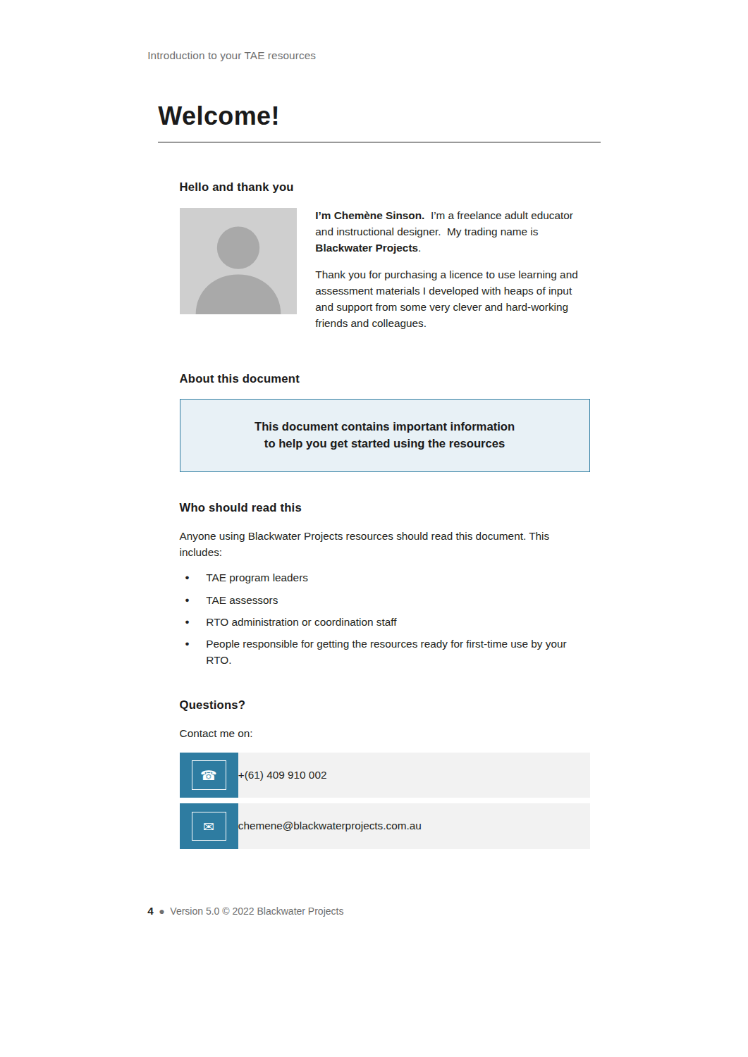Introduction to your TAE resources
Welcome!
Hello and thank you
I’m Chemène Sinson. I’m a freelance adult educator and instructional designer. My trading name is Blackwater Projects.
Thank you for purchasing a licence to use learning and assessment materials I developed with heaps of input and support from some very clever and hard-working friends and colleagues.
About this document
This document contains important information
to help you get started using the resources
Who should read this
Anyone using Blackwater Projects resources should read this document. This includes:
TAE program leaders
TAE assessors
RTO administration or coordination staff
People responsible for getting the resources ready for first-time use by your RTO.
Questions?
Contact me on:
| ☎ | +(61) 409 910 002 |
| ✉ | chemene@blackwaterprojects.com.au |
4●Version 5.0 © 2022 Blackwater Projects